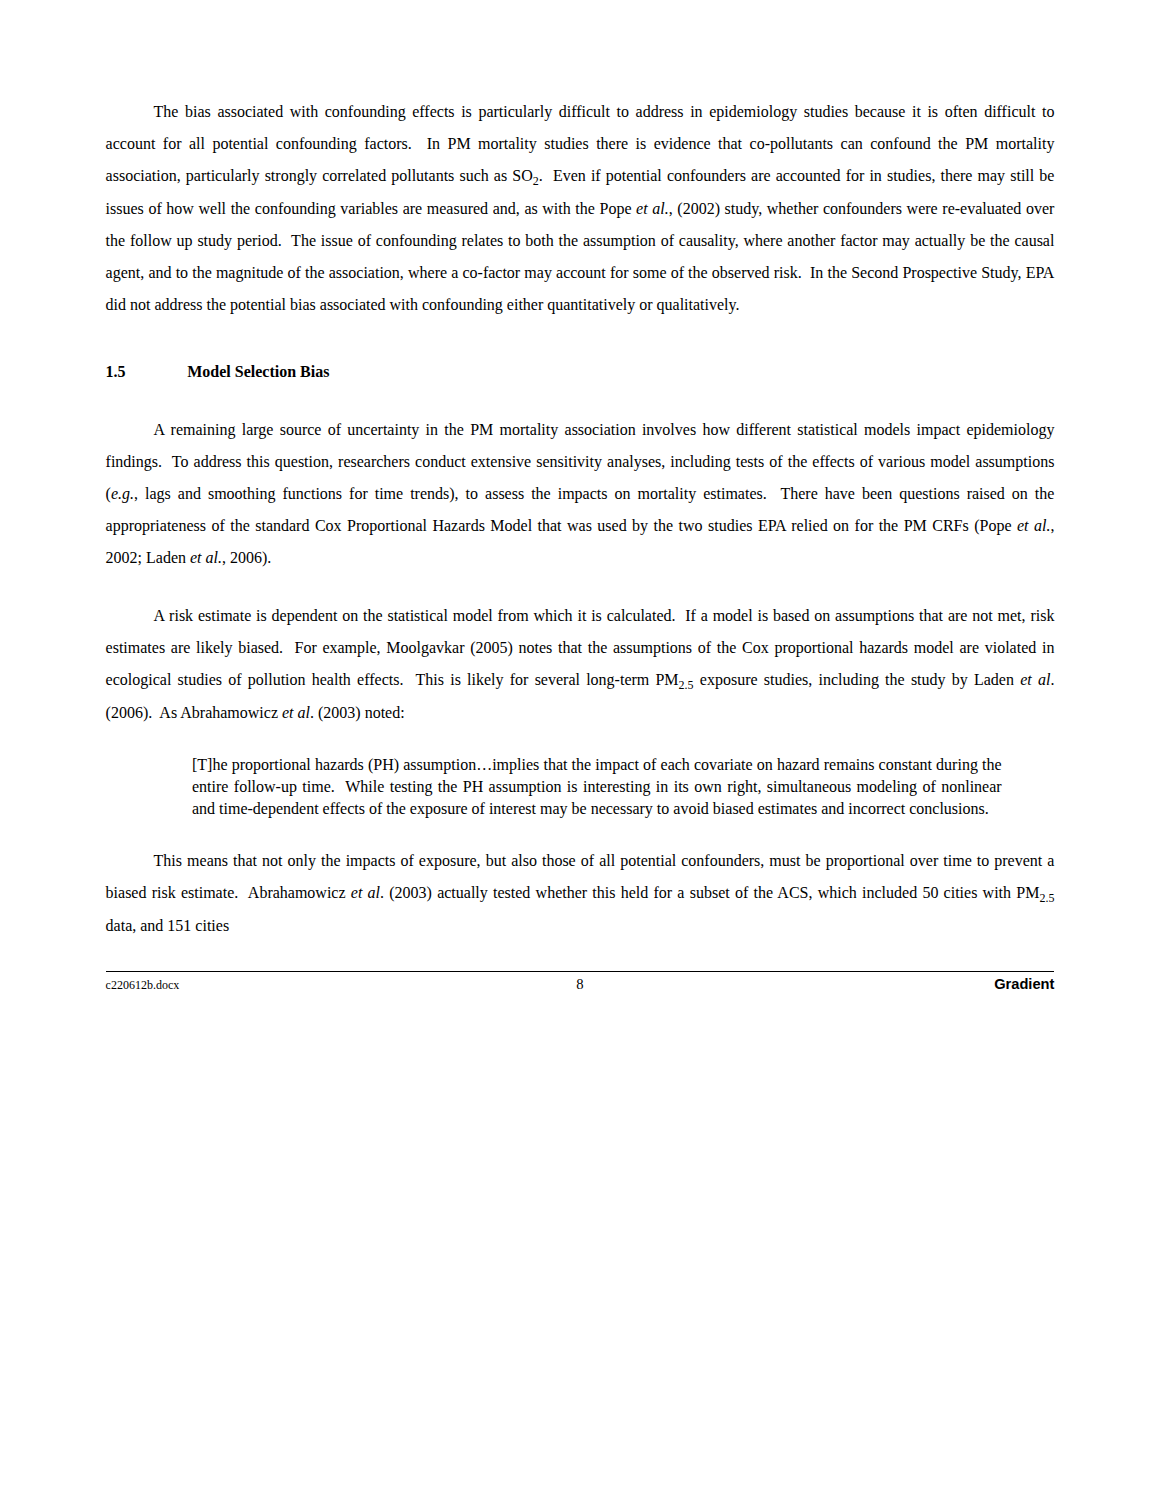The bias associated with confounding effects is particularly difficult to address in epidemiology studies because it is often difficult to account for all potential confounding factors. In PM mortality studies there is evidence that co-pollutants can confound the PM mortality association, particularly strongly correlated pollutants such as SO2. Even if potential confounders are accounted for in studies, there may still be issues of how well the confounding variables are measured and, as with the Pope et al., (2002) study, whether confounders were re-evaluated over the follow up study period. The issue of confounding relates to both the assumption of causality, where another factor may actually be the causal agent, and to the magnitude of the association, where a co-factor may account for some of the observed risk. In the Second Prospective Study, EPA did not address the potential bias associated with confounding either quantitatively or qualitatively.
1.5 Model Selection Bias
A remaining large source of uncertainty in the PM mortality association involves how different statistical models impact epidemiology findings. To address this question, researchers conduct extensive sensitivity analyses, including tests of the effects of various model assumptions (e.g., lags and smoothing functions for time trends), to assess the impacts on mortality estimates. There have been questions raised on the appropriateness of the standard Cox Proportional Hazards Model that was used by the two studies EPA relied on for the PM CRFs (Pope et al., 2002; Laden et al., 2006).
A risk estimate is dependent on the statistical model from which it is calculated. If a model is based on assumptions that are not met, risk estimates are likely biased. For example, Moolgavkar (2005) notes that the assumptions of the Cox proportional hazards model are violated in ecological studies of pollution health effects. This is likely for several long-term PM2.5 exposure studies, including the study by Laden et al. (2006). As Abrahamowicz et al. (2003) noted:
[T]he proportional hazards (PH) assumption…implies that the impact of each covariate on hazard remains constant during the entire follow-up time. While testing the PH assumption is interesting in its own right, simultaneous modeling of nonlinear and time-dependent effects of the exposure of interest may be necessary to avoid biased estimates and incorrect conclusions.
This means that not only the impacts of exposure, but also those of all potential confounders, must be proportional over time to prevent a biased risk estimate. Abrahamowicz et al. (2003) actually tested whether this held for a subset of the ACS, which included 50 cities with PM2.5 data, and 151 cities
c220612b.docx
8
Gradient